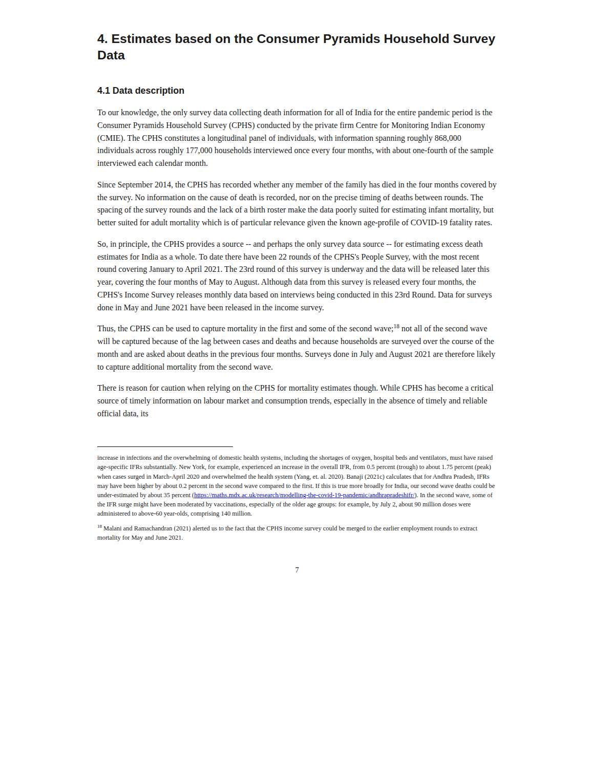4. Estimates based on the Consumer Pyramids Household Survey Data
4.1 Data description
To our knowledge, the only survey data collecting death information for all of India for the entire pandemic period is the Consumer Pyramids Household Survey (CPHS) conducted by the private firm Centre for Monitoring Indian Economy (CMIE). The CPHS constitutes a longitudinal panel of individuals, with information spanning roughly 868,000 individuals across roughly 177,000 households interviewed once every four months, with about one-fourth of the sample interviewed each calendar month.
Since September 2014, the CPHS has recorded whether any member of the family has died in the four months covered by the survey. No information on the cause of death is recorded, nor on the precise timing of deaths between rounds. The spacing of the survey rounds and the lack of a birth roster make the data poorly suited for estimating infant mortality, but better suited for adult mortality which is of particular relevance given the known age-profile of COVID-19 fatality rates.
So, in principle, the CPHS provides a source -- and perhaps the only survey data source -- for estimating excess death estimates for India as a whole. To date there have been 22 rounds of the CPHS's People Survey, with the most recent round covering January to April 2021. The 23rd round of this survey is underway and the data will be released later this year, covering the four months of May to August. Although data from this survey is released every four months, the CPHS's Income Survey releases monthly data based on interviews being conducted in this 23rd Round. Data for surveys done in May and June 2021 have been released in the income survey.
Thus, the CPHS can be used to capture mortality in the first and some of the second wave;18 not all of the second wave will be captured because of the lag between cases and deaths and because households are surveyed over the course of the month and are asked about deaths in the previous four months. Surveys done in July and August 2021 are therefore likely to capture additional mortality from the second wave.
There is reason for caution when relying on the CPHS for mortality estimates though. While CPHS has become a critical source of timely information on labour market and consumption trends, especially in the absence of timely and reliable official data, its
increase in infections and the overwhelming of domestic health systems, including the shortages of oxygen, hospital beds and ventilators, must have raised age-specific IFRs substantially. New York, for example, experienced an increase in the overall IFR, from 0.5 percent (trough) to about 1.75 percent (peak) when cases surged in March-April 2020 and overwhelmed the health system (Yang, et. al. 2020). Banaji (2021c) calculates that for Andhra Pradesh, IFRs may have been higher by about 0.2 percent in the second wave compared to the first. If this is true more broadly for India, our second wave deaths could be under-estimated by about 35 percent (https://maths.mdx.ac.uk/research/modelling-the-covid-19-pandemic/andhrapradeshifr/). In the second wave, some of the IFR surge might have been moderated by vaccinations, especially of the older age groups: for example, by July 2, about 90 million doses were administered to above-60 year-olds, comprising 140 million.
18 Malani and Ramachandran (2021) alerted us to the fact that the CPHS income survey could be merged to the earlier employment rounds to extract mortality for May and June 2021.
7